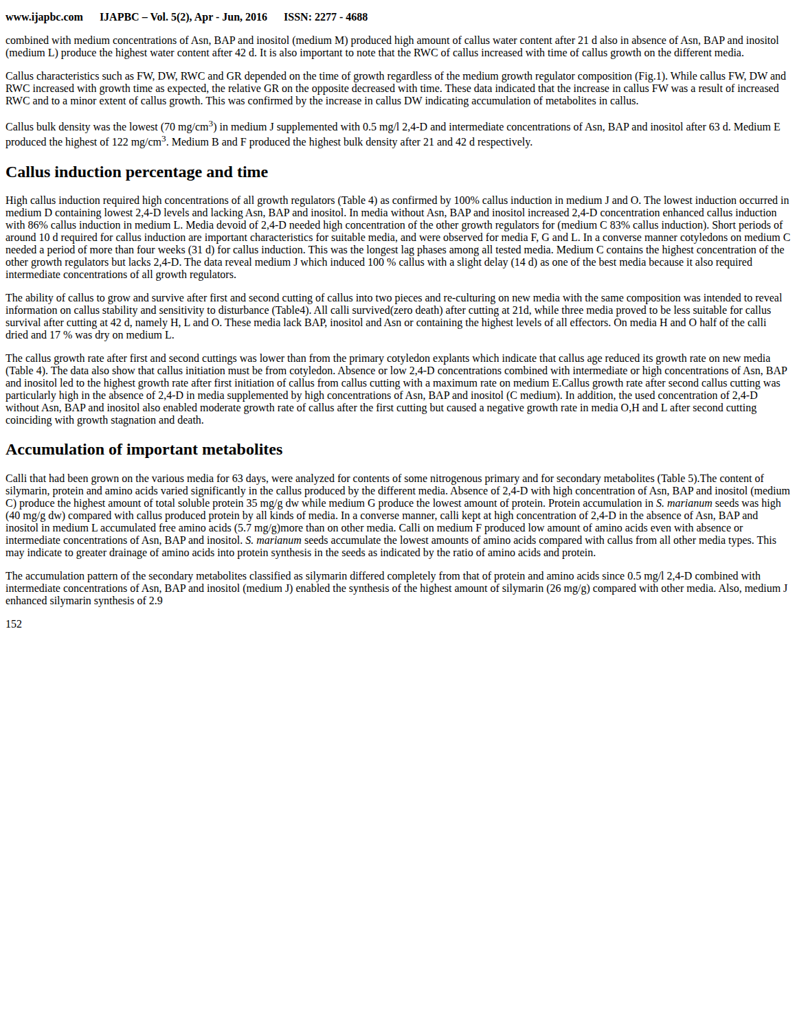www.ijapbc.com IJAPBC – Vol. 5(2), Apr - Jun, 2016 ISSN: 2277 - 4688
combined with medium concentrations of Asn, BAP and inositol (medium M) produced high amount of callus water content after 21 d also in absence of Asn, BAP and inositol (medium L) produce the highest water content after 42 d. It is also important to note that the RWC of callus increased with time of callus growth on the different media.
Callus characteristics such as FW, DW, RWC and GR depended on the time of growth regardless of the medium growth regulator composition (Fig.1). While callus FW, DW and RWC increased with growth time as expected, the relative GR on the opposite decreased with time. These data indicated that the increase in callus FW was a result of increased RWC and to a minor extent of callus growth. This was confirmed by the increase in callus DW indicating accumulation of metabolites in callus.
Callus bulk density was the lowest (70 mg/cm3) in medium J supplemented with 0.5 mg/l 2,4-D and intermediate concentrations of Asn, BAP and inositol after 63 d. Medium E produced the highest of 122 mg/cm3. Medium B and F produced the highest bulk density after 21 and 42 d respectively.
Callus induction percentage and time
High callus induction required high concentrations of all growth regulators (Table 4) as confirmed by 100% callus induction in medium J and O. The lowest induction occurred in medium D containing lowest 2,4-D levels and lacking Asn, BAP and inositol. In media without Asn, BAP and inositol increased 2,4-D concentration enhanced callus induction with 86% callus induction in medium L. Media devoid of 2,4-D needed high concentration of the other growth regulators for (medium C 83% callus induction). Short periods of around 10 d required for callus induction are important characteristics for suitable media, and were observed for media F, G and L. In a converse manner cotyledons on medium C needed a period of more than four weeks (31 d) for callus induction. This was the longest lag phases among all tested media. Medium C contains the highest concentration of the other growth regulators but lacks 2,4-D. The data reveal medium J which induced 100 % callus with a slight delay (14 d) as one of the best media because it also required intermediate concentrations of all growth regulators.
The ability of callus to grow and survive after first and second cutting of callus into two pieces and re-culturing on new media with the same composition was intended to reveal information on callus stability and sensitivity to disturbance (Table4). All calli survived(zero death) after cutting at 21d, while three media proved to be less suitable for callus survival after cutting at 42 d, namely H, L and O. These media lack BAP, inositol and Asn or containing the highest levels of all effectors. On media H and O half of the calli dried and 17 % was dry on medium L.
The callus growth rate after first and second cuttings was lower than from the primary cotyledon explants which indicate that callus age reduced its growth rate on new media (Table 4). The data also show that callus initiation must be from cotyledon. Absence or low 2,4-D concentrations combined with intermediate or high concentrations of Asn, BAP and inositol led to the highest growth rate after first initiation of callus from callus cutting with a maximum rate on medium E.Callus growth rate after second callus cutting was particularly high in the absence of 2,4-D in media supplemented by high concentrations of Asn, BAP and inositol (C medium). In addition, the used concentration of 2,4-D without Asn, BAP and inositol also enabled moderate growth rate of callus after the first cutting but caused a negative growth rate in media O,H and L after second cutting coinciding with growth stagnation and death.
Accumulation of important metabolites
Calli that had been grown on the various media for 63 days, were analyzed for contents of some nitrogenous primary and for secondary metabolites (Table 5).The content of silymarin, protein and amino acids varied significantly in the callus produced by the different media. Absence of 2,4-D with high concentration of Asn, BAP and inositol (medium C) produce the highest amount of total soluble protein 35 mg/g dw while medium G produce the lowest amount of protein. Protein accumulation in S. marianum seeds was high (40 mg/g dw) compared with callus produced protein by all kinds of media. In a converse manner, calli kept at high concentration of 2,4-D in the absence of Asn, BAP and inositol in medium L accumulated free amino acids (5.7 mg/g)more than on other media. Calli on medium F produced low amount of amino acids even with absence or intermediate concentrations of Asn, BAP and inositol. S. marianum seeds accumulate the lowest amounts of amino acids compared with callus from all other media types. This may indicate to greater drainage of amino acids into protein synthesis in the seeds as indicated by the ratio of amino acids and protein.
The accumulation pattern of the secondary metabolites classified as silymarin differed completely from that of protein and amino acids since 0.5 mg/l 2,4-D combined with intermediate concentrations of Asn, BAP and inositol (medium J) enabled the synthesis of the highest amount of silymarin (26 mg/g) compared with other media. Also, medium J enhanced silymarin synthesis of 2.9
152